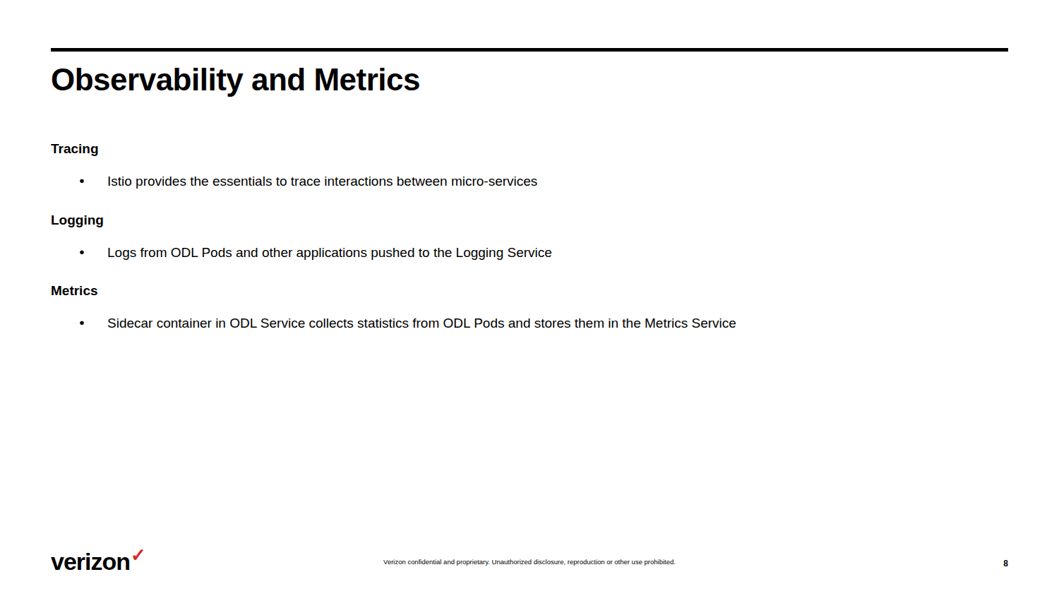Observability and Metrics
Tracing
Istio provides the essentials to trace interactions between micro-services
Logging
Logs from ODL Pods and other applications pushed to the Logging Service
Metrics
Sidecar container in ODL Service collects statistics from ODL Pods and stores them in the Metrics Service
verizon✓
Verizon confidential and proprietary. Unauthorized disclosure, reproduction or other use prohibited.
8